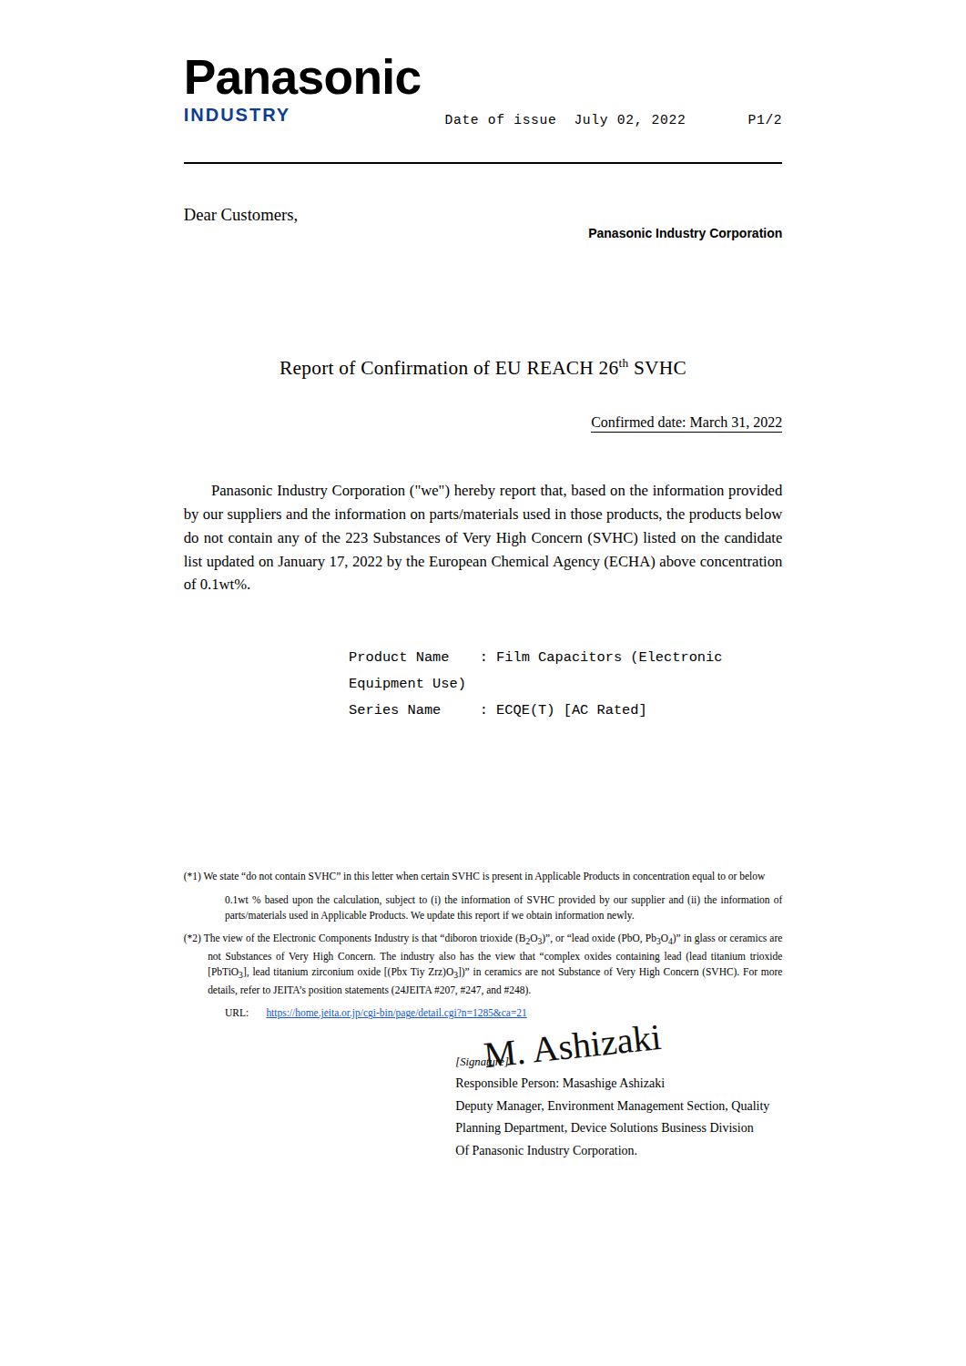Panasonic
INDUSTRY
Date of issue July 02, 2022P1/2
Dear Customers,
Panasonic Industry Corporation
Report of Confirmation of EU REACH 26th SVHC
Confirmed date: March 31, 2022
Panasonic Industry Corporation ("we") hereby report that, based on the information provided by our suppliers and the information on parts/materials used in those products, the products below do not contain any of the 223 Substances of Very High Concern (SVHC) listed on the candidate list updated on January 17, 2022 by the European Chemical Agency (ECHA) above concentration of 0.1wt%.
Product Name: Film Capacitors (Electronic Equipment Use)
Series Name: ECQE(T) [AC Rated]
(*1) We state “do not contain SVHC” in this letter when certain SVHC is present in Applicable Products in concentration equal to or below
0.1wt % based upon the calculation, subject to (i) the information of SVHC provided by our supplier and (ii) the information of parts/materials used in Applicable Products. We update this report if we obtain information newly.
(*2) The view of the Electronic Components Industry is that “diboron trioxide (B2O3)”, or “lead oxide (PbO, Pb3O4)” in glass or ceramics are not Substances of Very High Concern. The industry also has the view that “complex oxides containing lead (lead titanium trioxide [PbTiO3], lead titanium zirconium oxide [(Pbx Tiy Zrz)O3])” in ceramics are not Substance of Very High Concern (SVHC). For more details, refer to JEITA’s position statements (24JEITA #207, #247, and #248).
URL: https://home.jeita.or.jp/cgi-bin/page/detail.cgi?n=1285&ca=21
M. Ashizaki
[Signature]
Responsible Person: Masashige Ashizaki
Deputy Manager, Environment Management Section, Quality
Planning Department, Device Solutions Business Division
Of Panasonic Industry Corporation.